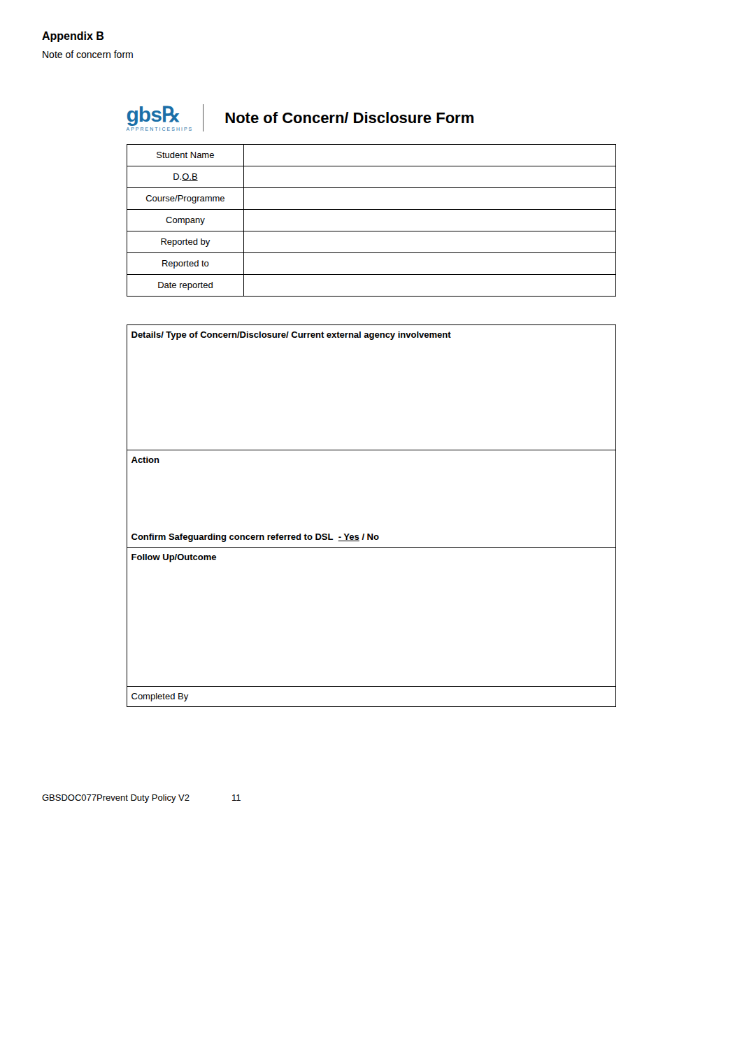Appendix B
Note of concern form
gbs℞APPRENTICESHIPS
Note of Concern/ Disclosure Form
| Student Name | |
| D. O.B | |
| Course/Programme | |
| Company | |
| Reported by | |
| Reported to | |
| Date reported | |
| Details/ Type of Concern/Disclosure/ Current external agency involvement |
| Action Confirm Safeguarding concern referred to DSL - Yes / No |
| Follow Up/Outcome |
| Completed By |
GBSDOC077Prevent Duty Policy V2 11